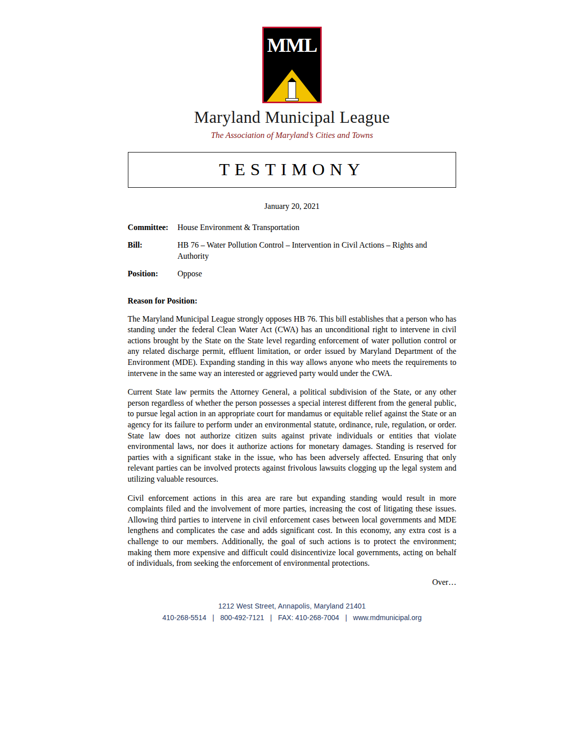MML
Maryland Municipal League
The Association of Maryland’s Cities and Towns
TESTIMONY
January 20, 2021
| Committee: | House Environment & Transportation |
| Bill: | HB 76 – Water Pollution Control – Intervention in Civil Actions – Rights and Authority |
| Position: | Oppose |
Reason for Position:
The Maryland Municipal League strongly opposes HB 76. This bill establishes that a person who has standing under the federal Clean Water Act (CWA) has an unconditional right to intervene in civil actions brought by the State on the State level regarding enforcement of water pollution control or any related discharge permit, effluent limitation, or order issued by Maryland Department of the Environment (MDE). Expanding standing in this way allows anyone who meets the requirements to intervene in the same way an interested or aggrieved party would under the CWA.
Current State law permits the Attorney General, a political subdivision of the State, or any other person regardless of whether the person possesses a special interest different from the general public, to pursue legal action in an appropriate court for mandamus or equitable relief against the State or an agency for its failure to perform under an environmental statute, ordinance, rule, regulation, or order. State law does not authorize citizen suits against private individuals or entities that violate environmental laws, nor does it authorize actions for monetary damages. Standing is reserved for parties with a significant stake in the issue, who has been adversely affected. Ensuring that only relevant parties can be involved protects against frivolous lawsuits clogging up the legal system and utilizing valuable resources.
Civil enforcement actions in this area are rare but expanding standing would result in more complaints filed and the involvement of more parties, increasing the cost of litigating these issues. Allowing third parties to intervene in civil enforcement cases between local governments and MDE lengthens and complicates the case and adds significant cost. In this economy, any extra cost is a challenge to our members. Additionally, the goal of such actions is to protect the environment; making them more expensive and difficult could disincentivize local governments, acting on behalf of individuals, from seeking the enforcement of environmental protections.
Over…
1212 West Street, Annapolis, Maryland 21401
410-268-5514|800-492-7121|FAX: 410-268-7004|www.mdmunicipal.org